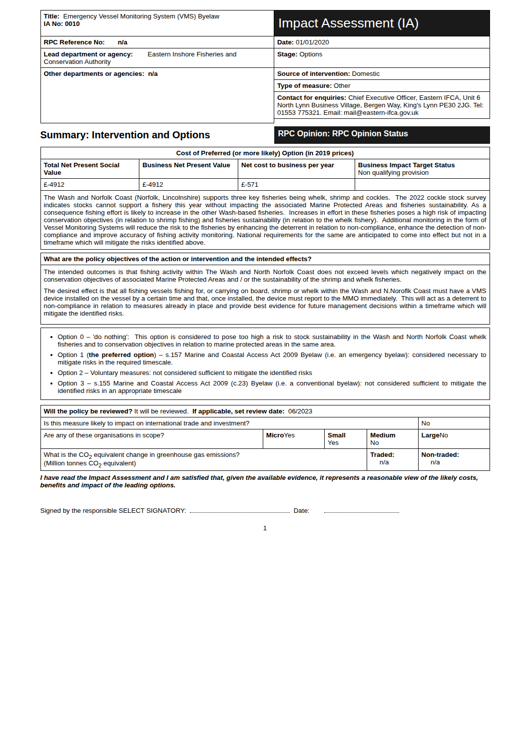| Title: Emergency Vessel Monitoring System (VMS) Byelaw IA No: 0010 | Impact Assessment (IA) |
| RPC Reference No: n/a | Date: 01/01/2020 |
| Lead department or agency: Eastern Inshore Fisheries and Conservation Authority | Stage: Options |
| Other departments or agencies: n/a | Source of intervention: Domestic |
| Type of measure: Other |
| Contact for enquiries: Chief Executive Officer, Eastern IFCA, Unit 6 North Lynn Business Village, Bergen Way, King's Lynn PE30 2JG. Tel: 01553 775321. Email: mail@eastern-ifca.gov.uk |
| Summary: Intervention and Options | RPC Opinion: RPC Opinion Status |
| Cost of Preferred (or more likely) Option (in 2019 prices) |
| Total Net Present Social Value | Business Net Present Value | Net cost to business per year | Business Impact Target Status Non qualifying provision |
| £-4912 | £-4912 | £-571 | |
| The Wash and Norfolk Coast (Norfolk, Lincolnshire) supports three key fisheries being whelk, shrimp and cockles. The 2022 cockle stock survey indicates stocks cannot support a fishery this year without impacting the associated Marine Protected Areas and fisheries sustainability. As a consequence fishing effort is likely to increase in the other Wash-based fisheries. Increases in effort in these fisheries poses a high risk of impacting conservation objectives (in relation to shrimp fishing) and fisheries sustainability (in relation to the whelk fishery). Additional monitoring in the form of Vessel Monitoring Systems will reduce the risk to the fisheries by enhancing the deterrent in relation to non-compliance, enhance the detection of non-compliance and improve accuracy of fishing activity monitoring. National requirements for the same are anticipated to come into effect but not in a timeframe which will mitigate the risks identified above. |
| What are the policy objectives of the action or intervention and the intended effects? |
| The intended outcomes is that fishing activity within The Wash and North Norfolk Coast does not exceed levels which negatively impact on the conservation objectives of associated Marine Protected Areas and / or the sustainability of the shrimp and whelk fisheries. The desired effect is that all fishing vessels fishing for, or carrying on board, shrimp or whelk within the Wash and N.Noroflk Coast must have a VMS device installed on the vessel by a certain time and that, once installed, the device must report to the MMO immediately. This will act as a deterrent to non-compliance in relation to measures already in place and provide best evidence for future management decisions within a timeframe which will mitigate the identified risks. |
| Option 0 – 'do nothing': This option is considered to pose too high a risk to stock sustainability in the Wash and North Norfolk Coast whelk fisheries and to conservation objectives in relation to marine protected areas in the same area. Option 1 ( the preferred option ) – s.157 Marine and Coastal Access Act 2009 Byelaw (i.e. an emergency byelaw): considered necessary to mitigate risks in the required timescale. Option 2 – Voluntary measures: not considered sufficient to mitigate the identified risks Option 3 – s.155 Marine and Coastal Access Act 2009 (c.23) Byelaw (i.e. a conventional byelaw): not considered sufficient to mitigate the identified risks in an appropriate timescale |
| Will the policy be reviewed? It will be reviewed. If applicable, set review date: 06/2023 |
| Is this measure likely to impact on international trade and investment? | No |
| Are any of these organisations in scope? | Micro Yes | Small Yes | Medium No | Large No |
| What is the CO 2 equivalent change in greenhouse gas emissions? (Million tonnes CO 2 equivalent) | Traded: n/a | Non-traded: n/a |
I have read the Impact Assessment and I am satisfied that, given the available evidence, it represents a reasonable view of the likely costs, benefits and impact of the leading options.
Signed by the responsible SELECT SIGNATORY: Date:
1